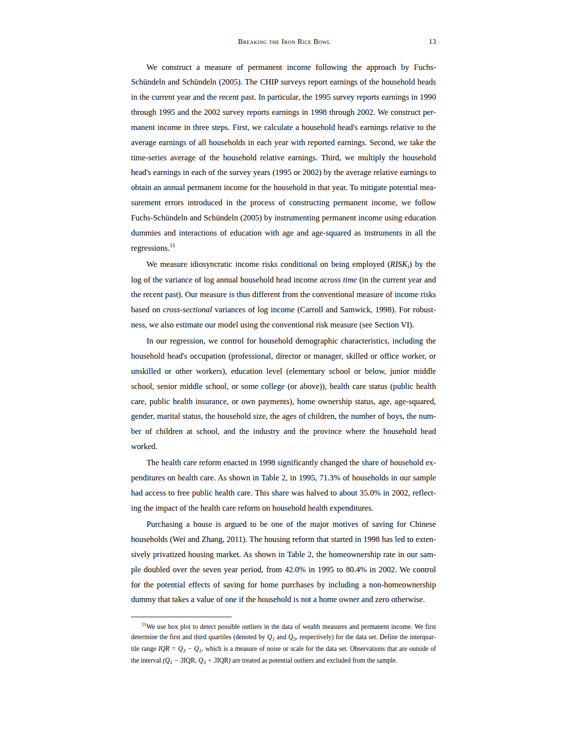Breaking the Iron Rice Bowl 13
We construct a measure of permanent income following the approach by Fuchs-Schündeln and Schündeln (2005). The CHIP surveys report earnings of the household heads in the current year and the recent past. In particular, the 1995 survey reports earnings in 1990 through 1995 and the 2002 survey reports earnings in 1998 through 2002. We construct permanent income in three steps. First, we calculate a household head's earnings relative to the average earnings of all households in each year with reported earnings. Second, we take the time-series average of the household relative earnings. Third, we multiply the household head's earnings in each of the survey years (1995 or 2002) by the average relative earnings to obtain an annual permanent income for the household in that year. To mitigate potential measurement errors introduced in the process of constructing permanent income, we follow Fuchs-Schündeln and Schündeln (2005) by instrumenting permanent income using education dummies and interactions of education with age and age-squared as instruments in all the regressions.11
We measure idiosyncratic income risks conditional on being employed (RISKi) by the log of the variance of log annual household head income across time (in the current year and the recent past). Our measure is thus different from the conventional measure of income risks based on cross-sectional variances of log income (Carroll and Samwick, 1998). For robustness, we also estimate our model using the conventional risk measure (see Section VI).
In our regression, we control for household demographic characteristics, including the household head's occupation (professional, director or manager, skilled or office worker, or unskilled or other workers), education level (elementary school or below, junior middle school, senior middle school, or some college (or above)), health care status (public health care, public health insurance, or own payments), home ownership status, age, age-squared, gender, marital status, the household size, the ages of children, the number of boys, the number of children at school, and the industry and the province where the household head worked.
The health care reform enacted in 1998 significantly changed the share of household expenditures on health care. As shown in Table 2, in 1995, 71.3% of households in our sample had access to free public health care. This share was halved to about 35.0% in 2002, reflecting the impact of the health care reform on household health expenditures.
Purchasing a house is argued to be one of the major motives of saving for Chinese households (Wei and Zhang, 2011). The housing reform that started in 1998 has led to extensively privatized housing market. As shown in Table 2, the homeownership rate in our sample doubled over the seven year period, from 42.0% in 1995 to 80.4% in 2002. We control for the potential effects of saving for home purchases by including a non-homeownership dummy that takes a value of one if the household is not a home owner and zero otherwise.
11We use box plot to detect possible outliers in the data of wealth measures and permanent income. We first determine the first and third quartiles (denoted by Q1 and Q3, respectively) for the data set. Define the interquartile range IQR = Q3 − Q1, which is a measure of noise or scale for the data set. Observations that are outside of the interval (Q1 − 3IQR, Q3 + 3IQR) are treated as potential outliers and excluded from the sample.